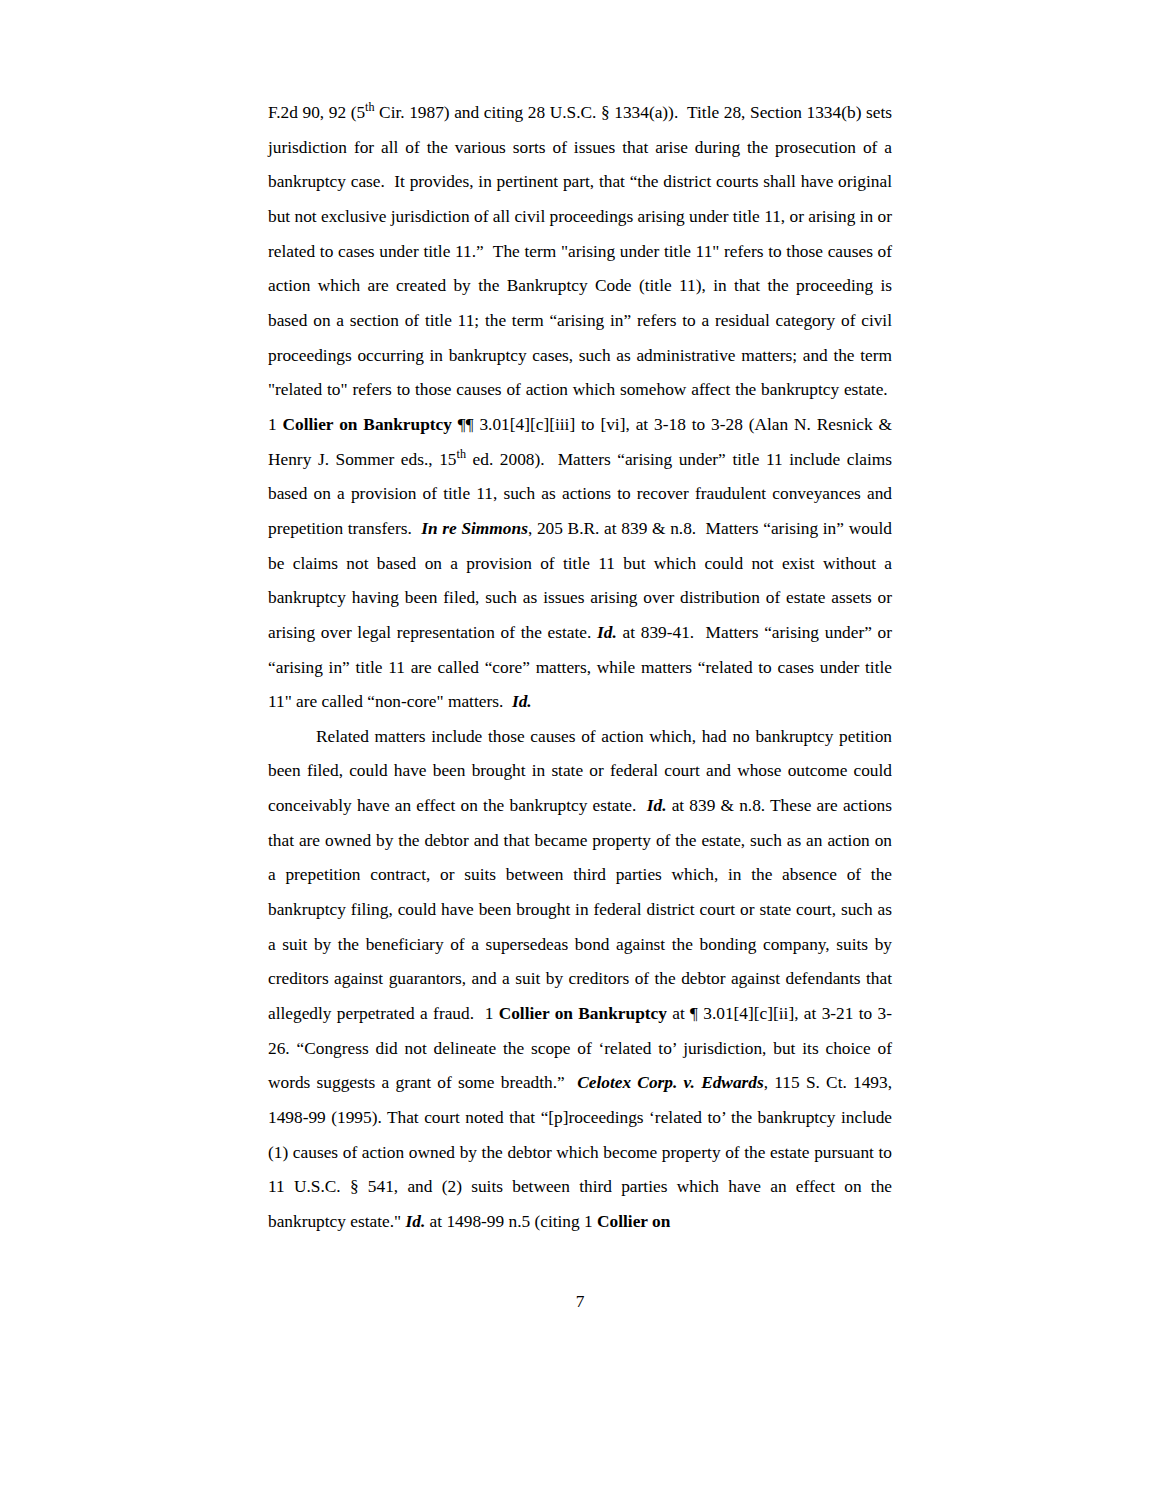F.2d 90, 92 (5th Cir. 1987) and citing 28 U.S.C. § 1334(a)). Title 28, Section 1334(b) sets jurisdiction for all of the various sorts of issues that arise during the prosecution of a bankruptcy case. It provides, in pertinent part, that “the district courts shall have original but not exclusive jurisdiction of all civil proceedings arising under title 11, or arising in or related to cases under title 11.” The term "arising under title 11" refers to those causes of action which are created by the Bankruptcy Code (title 11), in that the proceeding is based on a section of title 11; the term “arising in” refers to a residual category of civil proceedings occurring in bankruptcy cases, such as administrative matters; and the term "related to" refers to those causes of action which somehow affect the bankruptcy estate. 1 Collier on Bankruptcy ¶¶ 3.01[4][c][iii] to [vi], at 3-18 to 3-28 (Alan N. Resnick & Henry J. Sommer eds., 15th ed. 2008). Matters “arising under” title 11 include claims based on a provision of title 11, such as actions to recover fraudulent conveyances and prepetition transfers. In re Simmons, 205 B.R. at 839 & n.8. Matters “arising in” would be claims not based on a provision of title 11 but which could not exist without a bankruptcy having been filed, such as issues arising over distribution of estate assets or arising over legal representation of the estate. Id. at 839-41. Matters “arising under” or “arising in” title 11 are called “core” matters, while matters “related to cases under title 11" are called “non-core" matters. Id.
Related matters include those causes of action which, had no bankruptcy petition been filed, could have been brought in state or federal court and whose outcome could conceivably have an effect on the bankruptcy estate. Id. at 839 & n.8. These are actions that are owned by the debtor and that became property of the estate, such as an action on a prepetition contract, or suits between third parties which, in the absence of the bankruptcy filing, could have been brought in federal district court or state court, such as a suit by the beneficiary of a supersedeas bond against the bonding company, suits by creditors against guarantors, and a suit by creditors of the debtor against defendants that allegedly perpetrated a fraud. 1 Collier on Bankruptcy at ¶ 3.01[4][c][ii], at 3-21 to 3-26. “Congress did not delineate the scope of ‘related to’ jurisdiction, but its choice of words suggests a grant of some breadth.” Celotex Corp. v. Edwards, 115 S. Ct. 1493, 1498-99 (1995). That court noted that “[p]roceedings ‘related to’ the bankruptcy include (1) causes of action owned by the debtor which become property of the estate pursuant to 11 U.S.C. § 541, and (2) suits between third parties which have an effect on the bankruptcy estate." Id. at 1498-99 n.5 (citing 1 Collier on
7